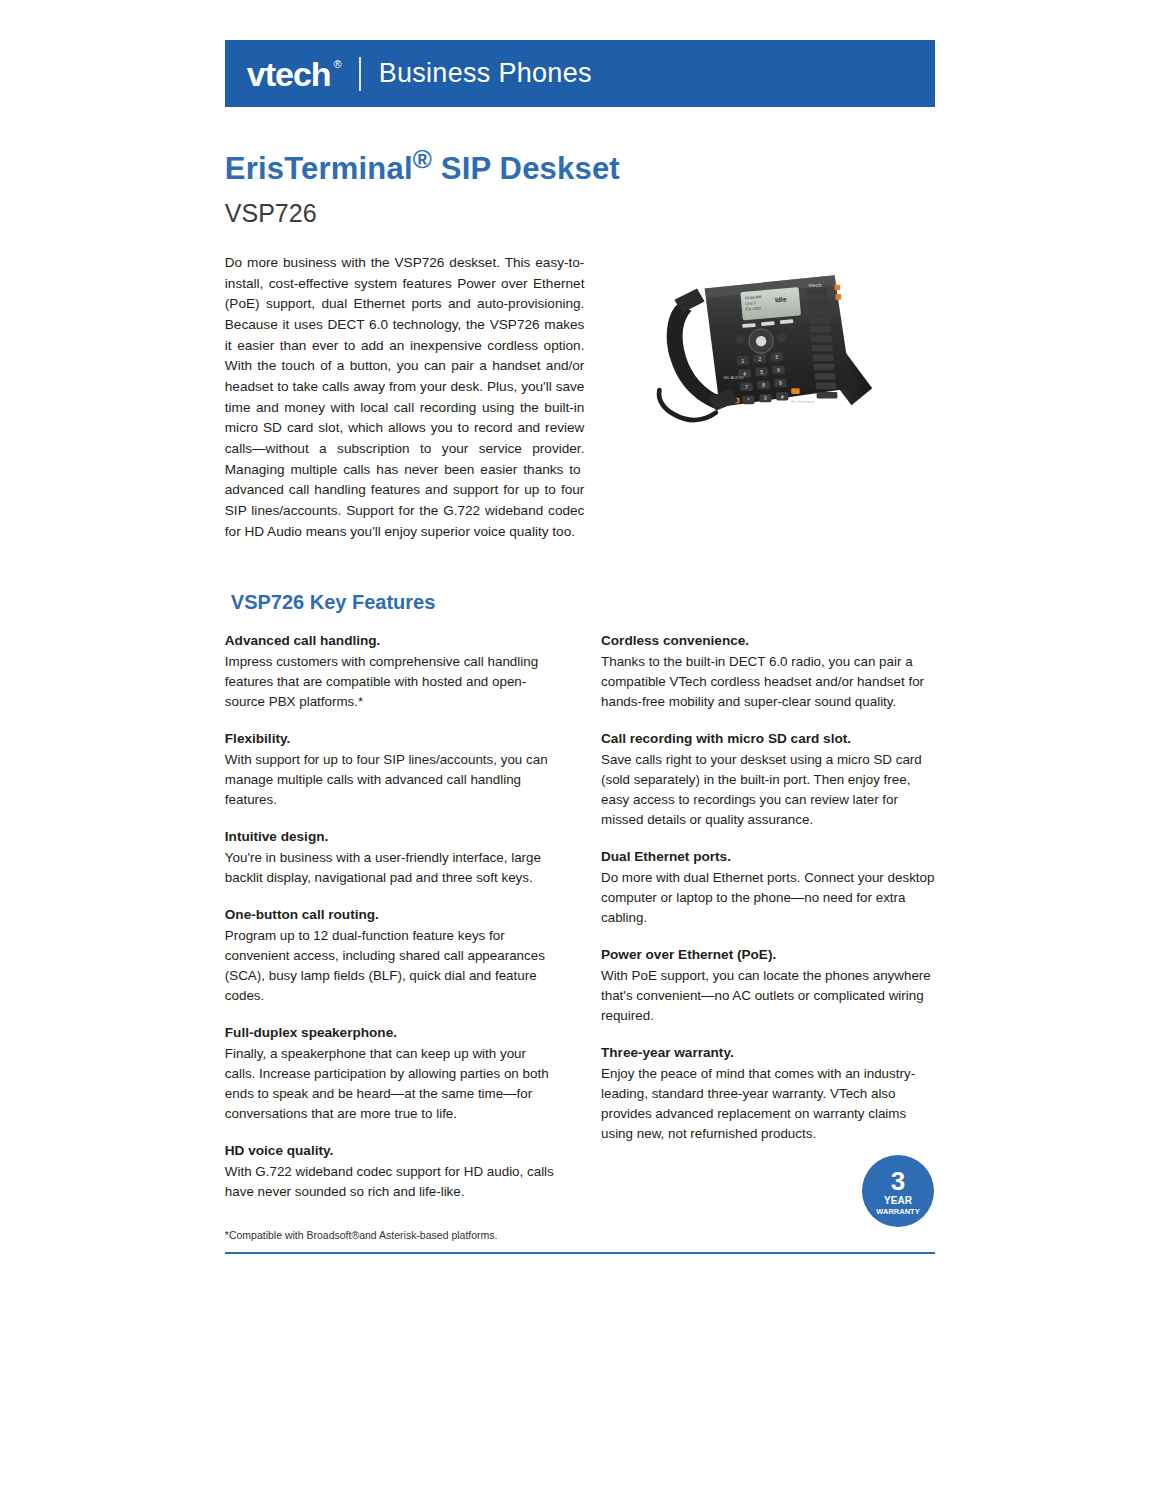vtech®
Business Phones
ErisTerminal® SIP Deskset
VSP726
Do more business with the VSP726 deskset. This easy-to-install, cost-effective system features Power over Ethernet (PoE) support, dual Ethernet ports and auto-provisioning. Because it uses DECT 6.0 technology, the VSP726 makes it easier than ever to add an inexpensive cordless option. With the touch of a button, you can pair a handset and/or headset to take calls away from your desk. Plus, you'll save time and money with local call recording using the built-in micro SD card slot, which allows you to record and review calls—without a subscription to your service provider. Managing multiple calls has never been easier thanks to advanced call handling features and support for up to four SIP lines/accounts. Support for the G.722 wideband codec for HD Audio means you'll enjoy superior voice quality too.
vtech 10:45 AM Line 1 Ext 1001 Idle 1 2 3 4 5 6 7 8 9 * 0 # HD AUDIO ErisTerminal
VSP726 Key Features
Advanced call handling.
Impress customers with comprehensive call handling features that are compatible with hosted and open-source PBX platforms.*
Flexibility.
With support for up to four SIP lines/accounts, you can manage multiple calls with advanced call handling features.
Intuitive design.
You're in business with a user-friendly interface, large backlit display, navigational pad and three soft keys.
One-button call routing.
Program up to 12 dual-function feature keys for convenient access, including shared call appearances (SCA), busy lamp fields (BLF), quick dial and feature codes.
Full-duplex speakerphone.
Finally, a speakerphone that can keep up with your calls. Increase participation by allowing parties on both ends to speak and be heard—at the same time—for conversations that are more true to life.
HD voice quality.
With G.722 wideband codec support for HD audio, calls have never sounded so rich and life-like.
Cordless convenience.
Thanks to the built-in DECT 6.0 radio, you can pair a compatible VTech cordless headset and/or handset for hands-free mobility and super-clear sound quality.
Call recording with micro SD card slot.
Save calls right to your deskset using a micro SD card (sold separately) in the built-in port. Then enjoy free, easy access to recordings you can review later for missed details or quality assurance.
Dual Ethernet ports.
Do more with dual Ethernet ports. Connect your desktop computer or laptop to the phone—no need for extra cabling.
Power over Ethernet (PoE).
With PoE support, you can locate the phones anywhere that's convenient—no AC outlets or complicated wiring required.
Three-year warranty.
Enjoy the peace of mind that comes with an industry-leading, standard three-year warranty. VTech also provides advanced replacement on warranty claims using new, not refurnished products.
3 YEAR WARRANTY
*Compatible with Broadsoft®and Asterisk-based platforms.